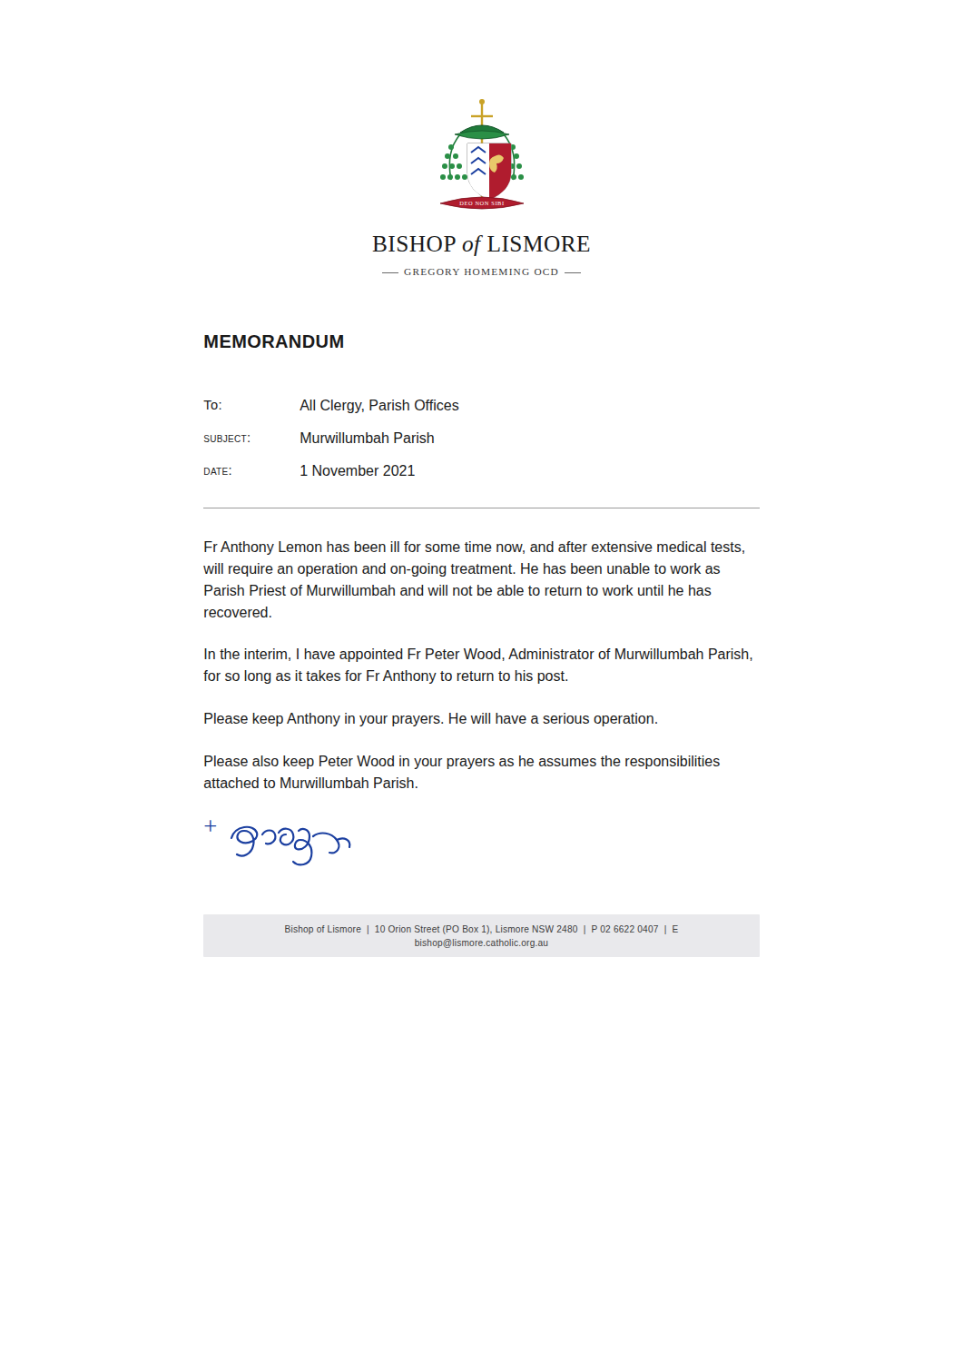DEO NON SIBI
BISHOP of LISMORE
GREGORY HOMEMING OCD
MEMORANDUM
| To: | All Clergy, Parish Offices |
| Subject: | Murwillumbah Parish |
| Date: | 1 November 2021 |
Fr Anthony Lemon has been ill for some time now, and after extensive medical tests, will require an operation and on-going treatment. He has been unable to work as Parish Priest of Murwillumbah and will not be able to return to work until he has recovered.
In the interim, I have appointed Fr Peter Wood, Administrator of Murwillumbah Parish, for so long as it takes for Fr Anthony to return to his post.
Please keep Anthony in your prayers. He will have a serious operation.
Please also keep Peter Wood in your prayers as he assumes the responsibilities attached to Murwillumbah Parish.
+
Bishop of Lismore | 10 Orion Street (PO Box 1), Lismore NSW 2480 | P 02 6622 0407 | E bishop@lismore.catholic.org.au